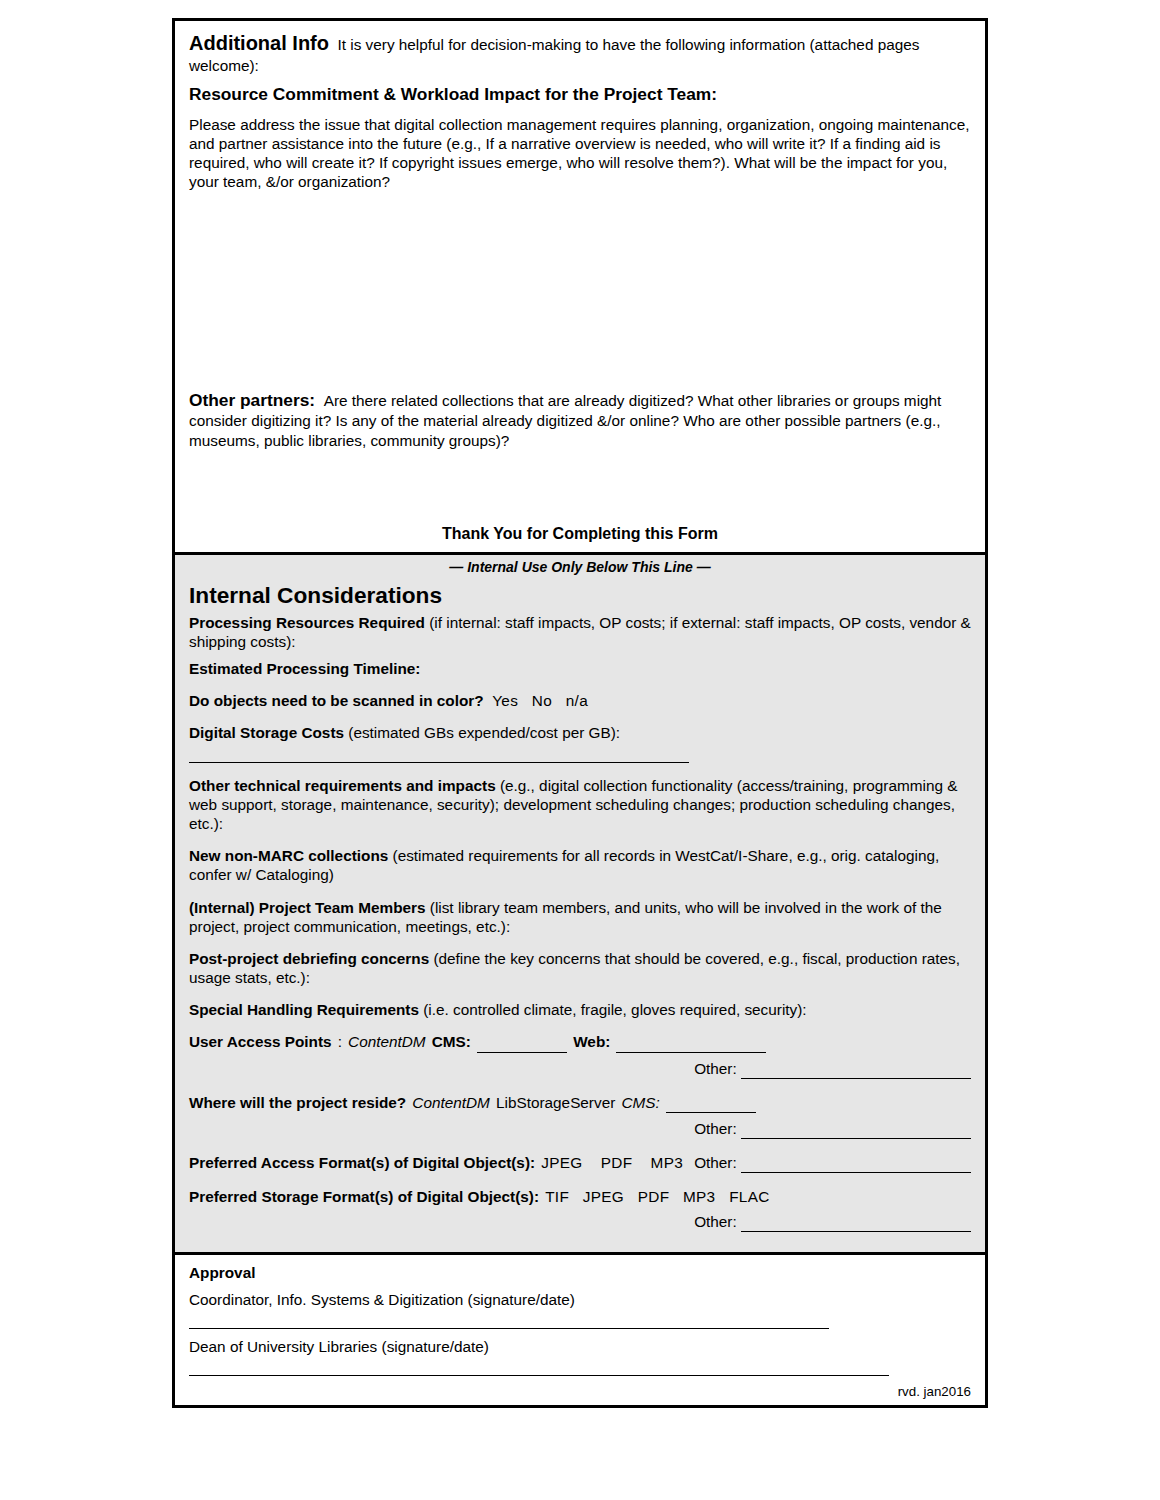Additional Info It is very helpful for decision-making to have the following information (attached pages welcome):
Resource Commitment & Workload Impact for the Project Team:
Please address the issue that digital collection management requires planning, organization, ongoing maintenance, and partner assistance into the future (e.g., If a narrative overview is needed, who will write it? If a finding aid is required, who will create it? If copyright issues emerge, who will resolve them?). What will be the impact for you, your team, &/or organization?
Other partners: Are there related collections that are already digitized? What other libraries or groups might consider digitizing it? Is any of the material already digitized &/or online? Who are other possible partners (e.g., museums, public libraries, community groups)?
Thank You for Completing this Form
— Internal Use Only Below This Line —
Internal Considerations
Processing Resources Required (if internal: staff impacts, OP costs; if external: staff impacts, OP costs, vendor & shipping costs):
Estimated Processing Timeline:
Do objects need to be scanned in color? Yes No n/a
Digital Storage Costs (estimated GBs expended/cost per GB):
Other technical requirements and impacts (e.g., digital collection functionality (access/training, programming & web support, storage, maintenance, security); development scheduling changes; production scheduling changes, etc.):
New non-MARC collections (estimated requirements for all records in WestCat/I-Share, e.g., orig. cataloging, confer w/ Cataloging)
(Internal) Project Team Members (list library team members, and units, who will be involved in the work of the project, project communication, meetings, etc.):
Post-project debriefing concerns (define the key concerns that should be covered, e.g., fiscal, production rates, usage stats, etc.):
Special Handling Requirements (i.e. controlled climate, fragile, gloves required, security):
User Access Points: ContentDM CMS: Web: Other:
Where will the project reside? ContentDM LibStorageServer CMS: Other:
Preferred Access Format(s) of Digital Object(s): JPEG PDF MP3 Other:
Preferred Storage Format(s) of Digital Object(s): TIF JPEG PDF MP3 FLAC Other:
Approval
Coordinator, Info. Systems & Digitization (signature/date)
Dean of University Libraries (signature/date)
rvd. jan2016